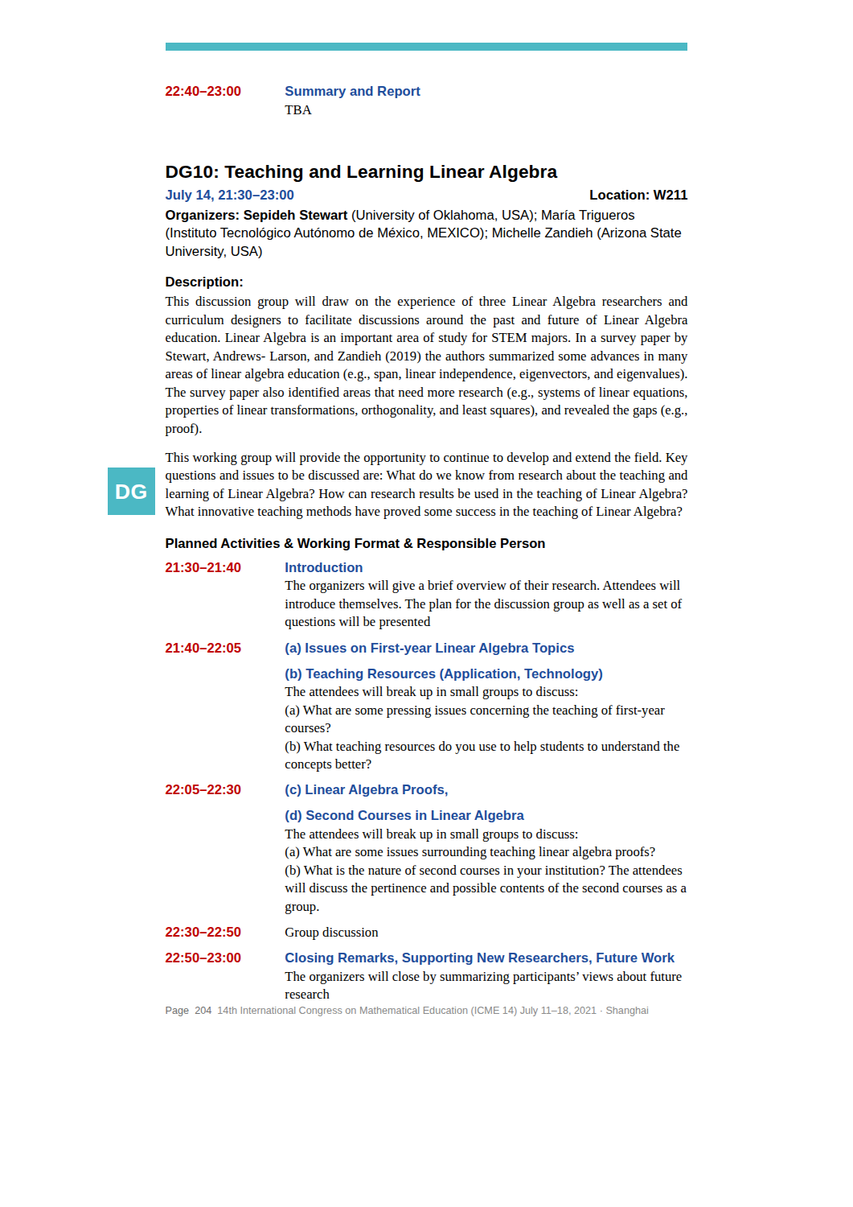| 22:40–23:00 | Summary and Report TBA |
DG10: Teaching and Learning Linear Algebra
July 14, 21:30–23:00 Location: W211
Organizers: Sepideh Stewart (University of Oklahoma, USA); María Trigueros (Instituto Tecnológico Autónomo de México, MEXICO); Michelle Zandieh (Arizona State University, USA)
Description:
This discussion group will draw on the experience of three Linear Algebra researchers and curriculum designers to facilitate discussions around the past and future of Linear Algebra education. Linear Algebra is an important area of study for STEM majors. In a survey paper by Stewart, Andrews- Larson, and Zandieh (2019) the authors summarized some advances in many areas of linear algebra education (e.g., span, linear independence, eigenvectors, and eigenvalues). The survey paper also identified areas that need more research (e.g., systems of linear equations, properties of linear transformations, orthogonality, and least squares), and revealed the gaps (e.g., proof).
This working group will provide the opportunity to continue to develop and extend the field. Key questions and issues to be discussed are: What do we know from research about the teaching and learning of Linear Algebra? How can research results be used in the teaching of Linear Algebra? What innovative teaching methods have proved some success in the teaching of Linear Algebra?
Planned Activities & Working Format & Responsible Person
| 21:30–21:40 | Introduction The organizers will give a brief overview of their research. Attendees will introduce themselves. The plan for the discussion group as well as a set of questions will be presented |
| 21:40–22:05 | (a) Issues on First-year Linear Algebra Topics (b) Teaching Resources (Application, Technology) The attendees will break up in small groups to discuss: (a) What are some pressing issues concerning the teaching of first-year courses? (b) What teaching resources do you use to help students to understand the concepts better? |
| 22:05–22:30 | (c) Linear Algebra Proofs, (d) Second Courses in Linear Algebra The attendees will break up in small groups to discuss: (a) What are some issues surrounding teaching linear algebra proofs? (b) What is the nature of second courses in your institution? The attendees will discuss the pertinence and possible contents of the second courses as a group. |
| 22:30–22:50 | Group discussion |
| 22:50–23:00 | Closing Remarks, Supporting New Researchers, Future Work The organizers will close by summarizing participants’ views about future research |
DG
Page 204 14th International Congress on Mathematical Education (ICME 14) July 11–18, 2021 · Shanghai